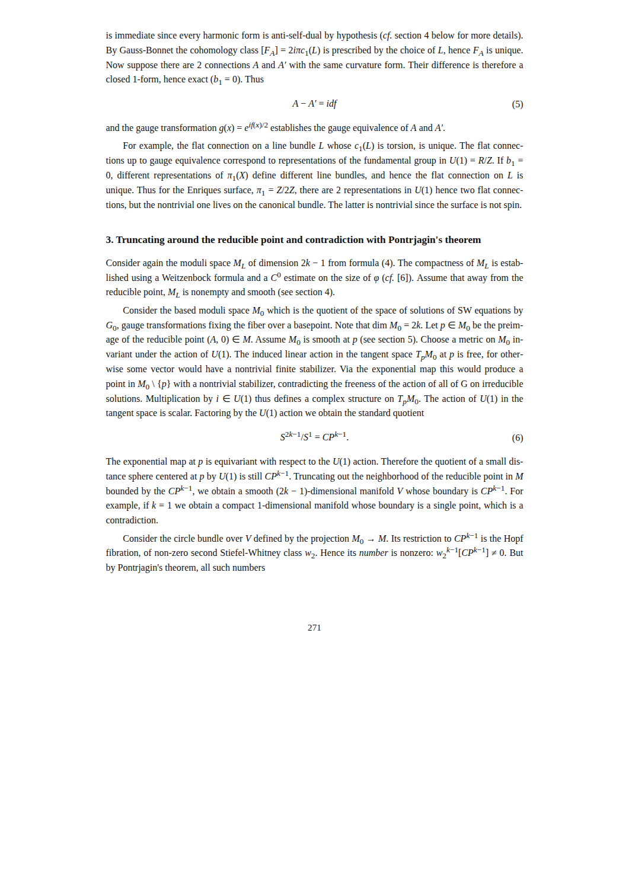is immediate since every harmonic form is anti-self-dual by hypothesis (cf. section 4 below for more details). By Gauss-Bonnet the cohomology class [FA] = 2iπc1(L) is prescribed by the choice of L, hence FA is unique. Now suppose there are 2 connections A and A′ with the same curvature form. Their difference is therefore a closed 1-form, hence exact (b1 = 0). Thus
A − A′ = idf(5)
and the gauge transformation g(x) = eif(x)/2 establishes the gauge equivalence of A and A′.
For example, the flat connection on a line bundle L whose c1(L) is torsion, is unique. The flat connections up to gauge equivalence correspond to representations of the fundamental group in U(1) = R/Z. If b1 = 0, different representations of π1(X) define different line bundles, and hence the flat connection on L is unique. Thus for the Enriques surface, π1 = Z/2Z, there are 2 representations in U(1) hence two flat connections, but the nontrivial one lives on the canonical bundle. The latter is nontrivial since the surface is not spin.
3. Truncating around the reducible point and contradiction with Pontrjagin's theorem
Consider again the moduli space ML of dimension 2k − 1 from formula (4). The compactness of ML is established using a Weitzenbock formula and a C0 estimate on the size of φ (cf. [6]). Assume that away from the reducible point, ML is nonempty and smooth (see section 4).
Consider the based moduli space M0 which is the quotient of the space of solutions of SW equations by G0, gauge transformations fixing the fiber over a basepoint. Note that dim M0 = 2k. Let p ∈ M0 be the preimage of the reducible point (A, 0) ∈ M. Assume M0 is smooth at p (see section 5). Choose a metric on M0 invariant under the action of U(1). The induced linear action in the tangent space TpM0 at p is free, for otherwise some vector would have a nontrivial finite stabilizer. Via the exponential map this would produce a point in M0 \ {p} with a nontrivial stabilizer, contradicting the freeness of the action of all of G on irreducible solutions. Multiplication by i ∈ U(1) thus defines a complex structure on TpM0. The action of U(1) in the tangent space is scalar. Factoring by the U(1) action we obtain the standard quotient
S2k−1/S1 = CPk−1.(6)
The exponential map at p is equivariant with respect to the U(1) action. Therefore the quotient of a small distance sphere centered at p by U(1) is still CPk−1. Truncating out the neighborhood of the reducible point in M bounded by the CPk−1, we obtain a smooth (2k − 1)-dimensional manifold V whose boundary is CPk−1. For example, if k = 1 we obtain a compact 1-dimensional manifold whose boundary is a single point, which is a contradiction.
Consider the circle bundle over V defined by the projection M0 → M. Its restriction to CPk−1 is the Hopf fibration, of non-zero second Stiefel-Whitney class w2. Hence its number is nonzero: w2k−1[CPk−1] ≠ 0. But by Pontrjagin's theorem, all such numbers
271